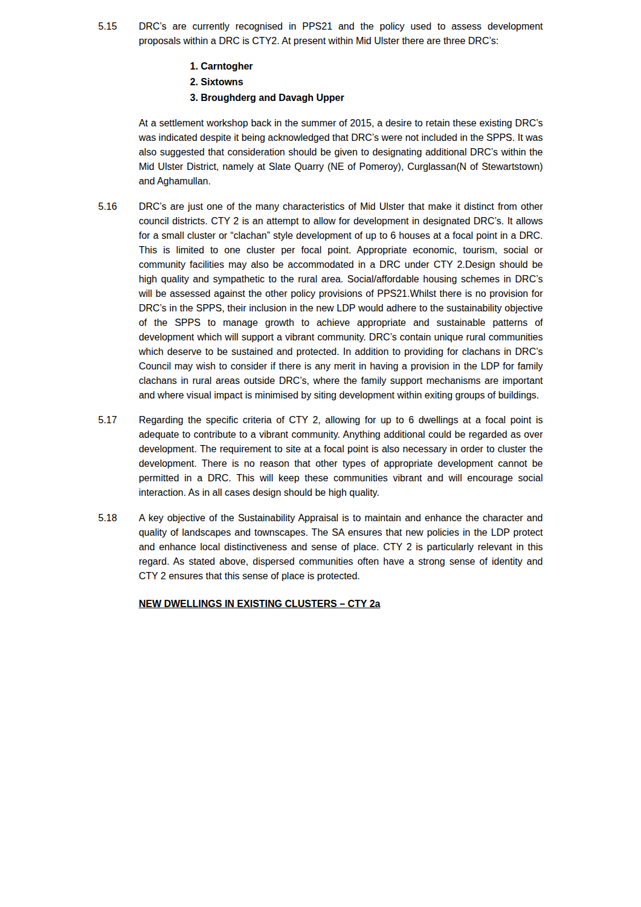5.15
DRC’s are currently recognised in PPS21 and the policy used to assess development proposals within a DRC is CTY2. At present within Mid Ulster there are three DRC’s:
Carntogher
Sixtowns
Broughderg and Davagh Upper
At a settlement workshop back in the summer of 2015, a desire to retain these existing DRC’s was indicated despite it being acknowledged that DRC’s were not included in the SPPS. It was also suggested that consideration should be given to designating additional DRC’s within the Mid Ulster District, namely at Slate Quarry (NE of Pomeroy), Curglassan(N of Stewartstown) and Aghamullan.
5.16
DRC’s are just one of the many characteristics of Mid Ulster that make it distinct from other council districts. CTY 2 is an attempt to allow for development in designated DRC’s. It allows for a small cluster or “clachan” style development of up to 6 houses at a focal point in a DRC. This is limited to one cluster per focal point. Appropriate economic, tourism, social or community facilities may also be accommodated in a DRC under CTY 2.Design should be high quality and sympathetic to the rural area. Social/affordable housing schemes in DRC’s will be assessed against the other policy provisions of PPS21.Whilst there is no provision for DRC’s in the SPPS, their inclusion in the new LDP would adhere to the sustainability objective of the SPPS to manage growth to achieve appropriate and sustainable patterns of development which will support a vibrant community. DRC’s contain unique rural communities which deserve to be sustained and protected. In addition to providing for clachans in DRC’s Council may wish to consider if there is any merit in having a provision in the LDP for family clachans in rural areas outside DRC’s, where the family support mechanisms are important and where visual impact is minimised by siting development within exiting groups of buildings.
5.17
Regarding the specific criteria of CTY 2, allowing for up to 6 dwellings at a focal point is adequate to contribute to a vibrant community. Anything additional could be regarded as over development. The requirement to site at a focal point is also necessary in order to cluster the development. There is no reason that other types of appropriate development cannot be permitted in a DRC. This will keep these communities vibrant and will encourage social interaction. As in all cases design should be high quality.
5.18
A key objective of the Sustainability Appraisal is to maintain and enhance the character and quality of landscapes and townscapes. The SA ensures that new policies in the LDP protect and enhance local distinctiveness and sense of place. CTY 2 is particularly relevant in this regard. As stated above, dispersed communities often have a strong sense of identity and CTY 2 ensures that this sense of place is protected.
NEW DWELLINGS IN EXISTING CLUSTERS – CTY 2a